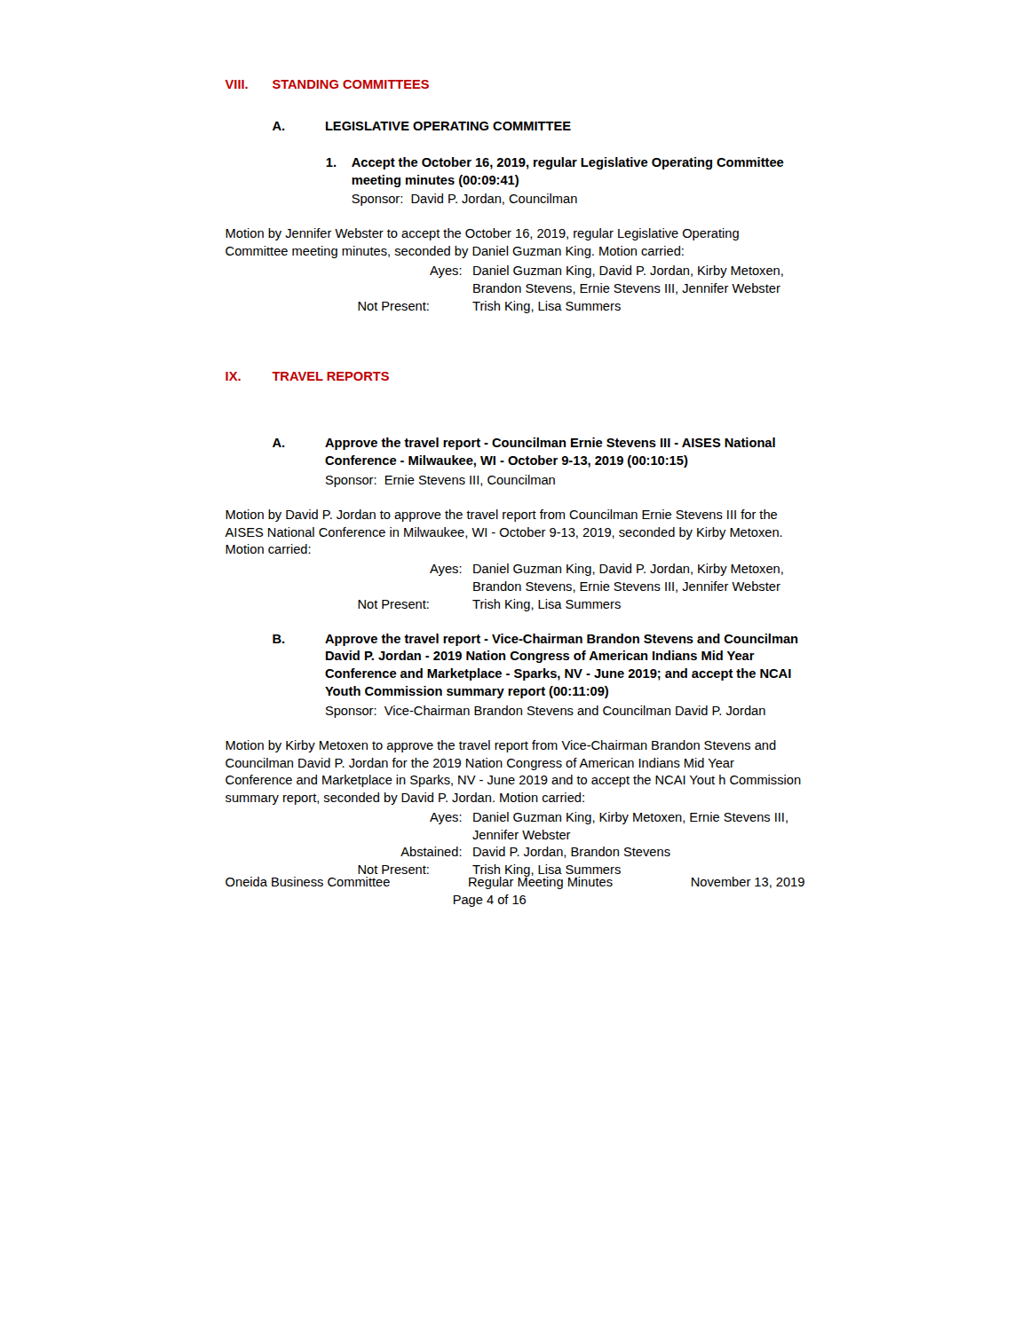VIII. STANDING COMMITTEES
A. LEGISLATIVE OPERATING COMMITTEE
1. Accept the October 16, 2019, regular Legislative Operating Committee meeting minutes (00:09:41)
Sponsor: David P. Jordan, Councilman
Motion by Jennifer Webster to accept the October 16, 2019, regular Legislative Operating Committee meeting minutes, seconded by Daniel Guzman King. Motion carried:
Ayes:
Daniel Guzman King, David P. Jordan, Kirby Metoxen, Brandon Stevens, Ernie Stevens III, Jennifer Webster
Not Present:
Trish King, Lisa Summers
IX. TRAVEL REPORTS
A. Approve the travel report - Councilman Ernie Stevens III - AISES National Conference - Milwaukee, WI - October 9-13, 2019 (00:10:15)
Sponsor: Ernie Stevens III, Councilman
Motion by David P. Jordan to approve the travel report from Councilman Ernie Stevens III for the AISES National Conference in Milwaukee, WI - October 9-13, 2019, seconded by Kirby Metoxen. Motion carried:
Ayes:
Daniel Guzman King, David P. Jordan, Kirby Metoxen, Brandon Stevens, Ernie Stevens III, Jennifer Webster
Not Present:
Trish King, Lisa Summers
B. Approve the travel report - Vice-Chairman Brandon Stevens and Councilman David P. Jordan - 2019 Nation Congress of American Indians Mid Year Conference and Marketplace - Sparks, NV - June 2019; and accept the NCAI Youth Commission summary report (00:11:09)
Sponsor: Vice-Chairman Brandon Stevens and Councilman David P. Jordan
Motion by Kirby Metoxen to approve the travel report from Vice-Chairman Brandon Stevens and Councilman David P. Jordan for the 2019 Nation Congress of American Indians Mid Year Conference and Marketplace in Sparks, NV - June 2019 and to accept the NCAI Yout h Commission summary report, seconded by David P. Jordan. Motion carried:
Ayes:
Daniel Guzman King, Kirby Metoxen, Ernie Stevens III, Jennifer Webster
Abstained:
David P. Jordan, Brandon Stevens
Not Present:
Trish King, Lisa Summers
Oneida Business Committee
Regular Meeting Minutes
November 13, 2019
Page 4 of 16